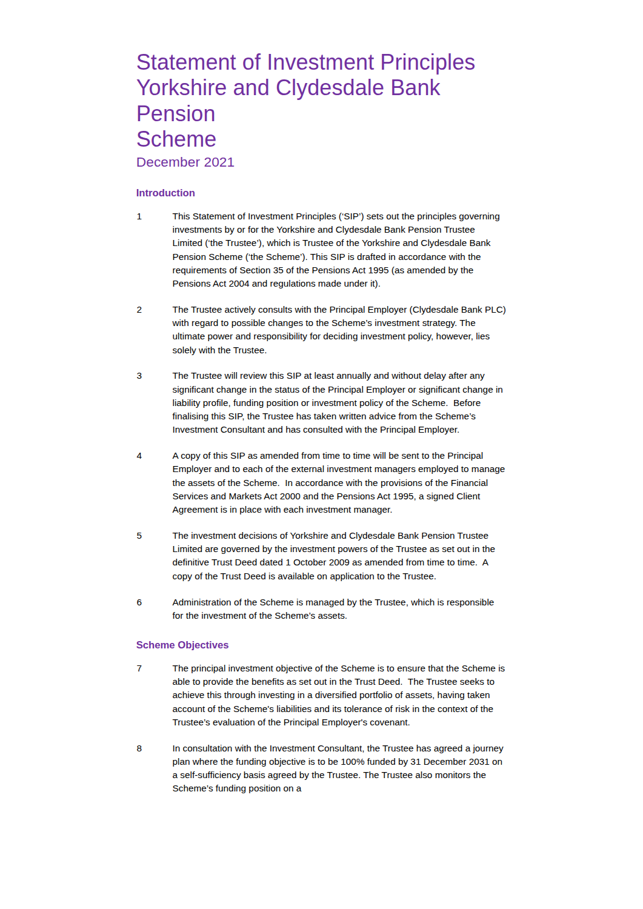Statement of Investment Principles
Yorkshire and Clydesdale Bank Pension
Scheme December 2021
Introduction
1 This Statement of Investment Principles (‘SIP’) sets out the principles governing investments by or for the Yorkshire and Clydesdale Bank Pension Trustee Limited (‘the Trustee’), which is Trustee of the Yorkshire and Clydesdale Bank Pension Scheme (‘the Scheme’). This SIP is drafted in accordance with the requirements of Section 35 of the Pensions Act 1995 (as amended by the Pensions Act 2004 and regulations made under it).
2 The Trustee actively consults with the Principal Employer (Clydesdale Bank PLC) with regard to possible changes to the Scheme’s investment strategy. The ultimate power and responsibility for deciding investment policy, however, lies solely with the Trustee.
3 The Trustee will review this SIP at least annually and without delay after any significant change in the status of the Principal Employer or significant change in liability profile, funding position or investment policy of the Scheme. Before finalising this SIP, the Trustee has taken written advice from the Scheme’s Investment Consultant and has consulted with the Principal Employer.
4 A copy of this SIP as amended from time to time will be sent to the Principal Employer and to each of the external investment managers employed to manage the assets of the Scheme. In accordance with the provisions of the Financial Services and Markets Act 2000 and the Pensions Act 1995, a signed Client Agreement is in place with each investment manager.
5 The investment decisions of Yorkshire and Clydesdale Bank Pension Trustee Limited are governed by the investment powers of the Trustee as set out in the definitive Trust Deed dated 1 October 2009 as amended from time to time. A copy of the Trust Deed is available on application to the Trustee.
6 Administration of the Scheme is managed by the Trustee, which is responsible for the investment of the Scheme’s assets.
Scheme Objectives
7 The principal investment objective of the Scheme is to ensure that the Scheme is able to provide the benefits as set out in the Trust Deed. The Trustee seeks to achieve this through investing in a diversified portfolio of assets, having taken account of the Scheme's liabilities and its tolerance of risk in the context of the Trustee’s evaluation of the Principal Employer's covenant.
8 In consultation with the Investment Consultant, the Trustee has agreed a journey plan where the funding objective is to be 100% funded by 31 December 2031 on a self-sufficiency basis agreed by the Trustee. The Trustee also monitors the Scheme’s funding position on a